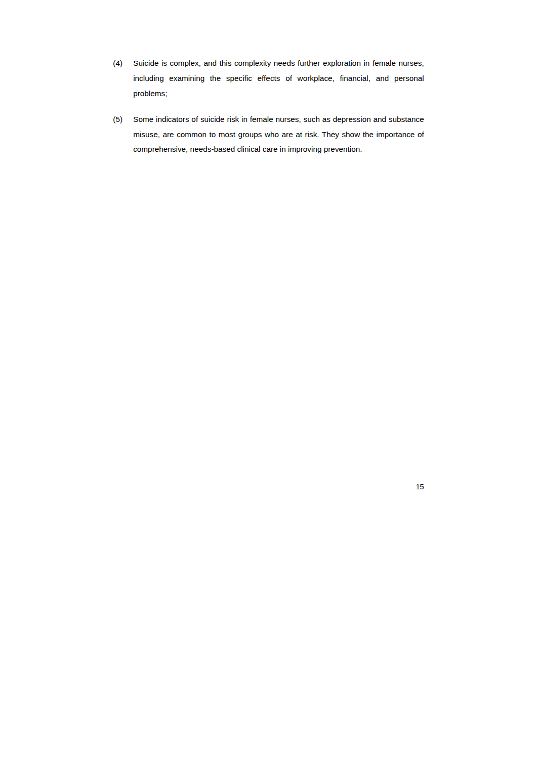(4) Suicide is complex, and this complexity needs further exploration in female nurses, including examining the specific effects of workplace, financial, and personal problems;
(5) Some indicators of suicide risk in female nurses, such as depression and substance misuse, are common to most groups who are at risk. They show the importance of comprehensive, needs-based clinical care in improving prevention.
15